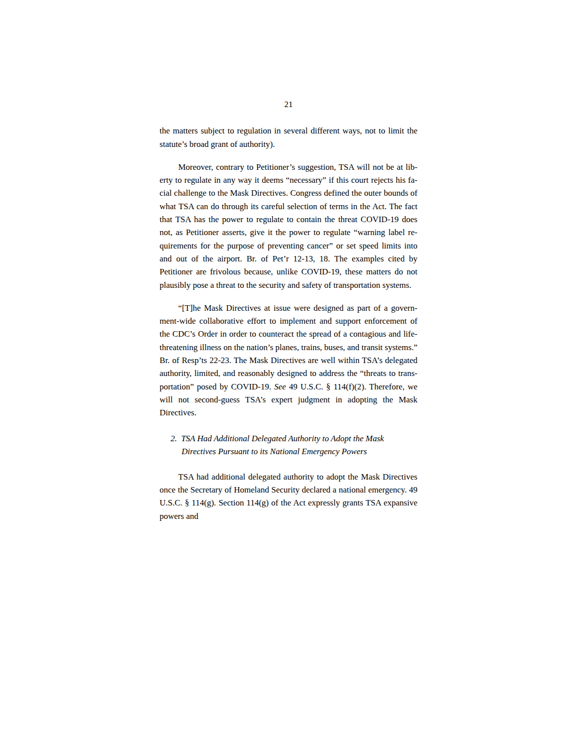21
the matters subject to regulation in several different ways, not to limit the statute’s broad grant of authority).
Moreover, contrary to Petitioner’s suggestion, TSA will not be at liberty to regulate in any way it deems “necessary” if this court rejects his facial challenge to the Mask Directives. Congress defined the outer bounds of what TSA can do through its careful selection of terms in the Act. The fact that TSA has the power to regulate to contain the threat COVID-19 does not, as Petitioner asserts, give it the power to regulate “warning label requirements for the purpose of preventing cancer” or set speed limits into and out of the airport. Br. of Pet’r 12-13, 18. The examples cited by Petitioner are frivolous because, unlike COVID-19, these matters do not plausibly pose a threat to the security and safety of transportation systems.
“[T]he Mask Directives at issue were designed as part of a government-wide collaborative effort to implement and support enforcement of the CDC’s Order in order to counteract the spread of a contagious and life-threatening illness on the nation’s planes, trains, buses, and transit systems.” Br. of Resp’ts 22-23. The Mask Directives are well within TSA’s delegated authority, limited, and reasonably designed to address the “threats to transportation” posed by COVID-19. See 49 U.S.C. § 114(f)(2). Therefore, we will not second-guess TSA’s expert judgment in adopting the Mask Directives.
2. TSA Had Additional Delegated Authority to Adopt the Mask Directives Pursuant to its National Emergency Powers
TSA had additional delegated authority to adopt the Mask Directives once the Secretary of Homeland Security declared a national emergency. 49 U.S.C. § 114(g). Section 114(g) of the Act expressly grants TSA expansive powers and